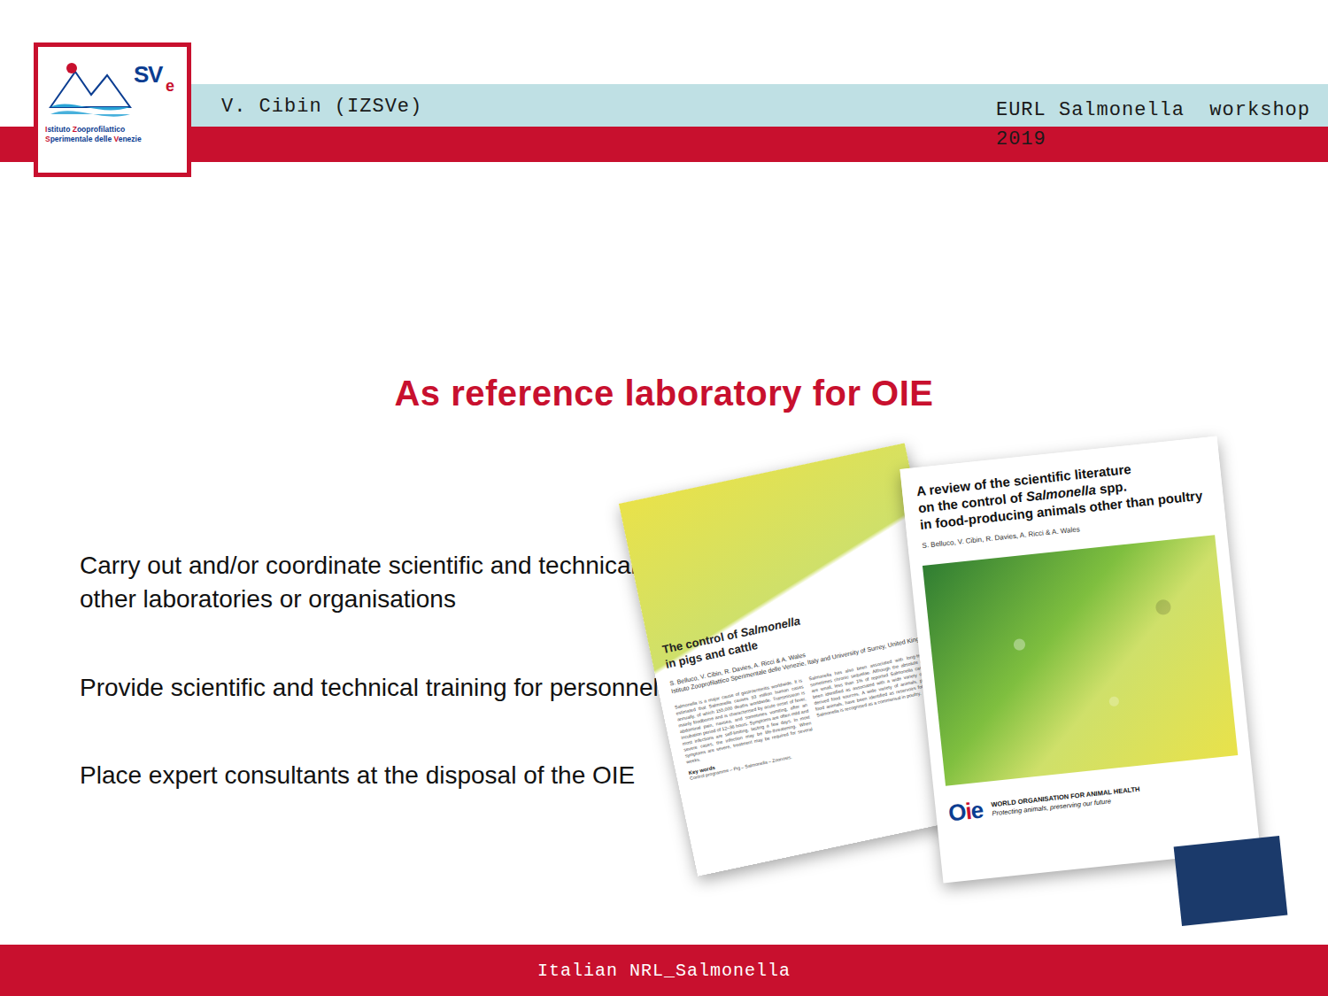V. Cibin (IZSVe)
EURL Salmonella workshop
2019
S V e
Istituto Zooprofilattico
Sperimentale delle Venezie
As reference laboratory for OIE
Carry out and/or coordinate scientific and technical studies in collaboration with other laboratories or organisations
Provide scientific and technical training for personnel from OIE Members
Place expert consultants at the disposal of the OIE
The control of Salmonella
in pigs and cattle
S. Belluco, V. Cibin, R. Davies, A. Ricci & A. Wales
Istituto Zooprofilattico Sperimentale delle Venezie, Italy and University of Surrey, United Kingdom
Salmonella is a major cause of gastroenteritis worldwide. It is estimated that Salmonella causes 93 million human cases annually, of which 155,000 deaths worldwide. Transmission is mainly foodborne and is characterised by acute onset of fever, abdominal pain, nausea, and sometimes vomiting, after an incubation period of 12–36 hours. Symptoms are often mild and most infections are self-limiting, lasting a few days. In most severe cases, the infection may be life-threatening. When symptoms are severe, treatment may be required for several weeks.
Salmonella has also been associated with long-term and sometimes chronic sequelae. Although the absolute numbers are small, less than 1% of reported Salmonella cases have been identified as associated with a wide variety of animal-derived food sources. A wide variety of animals, particularly food animals, have been identified as reservoirs for carriage. Salmonella is recognised as a commensal in poultry.
Key words
Control programme – Pig – Salmonella – Zoonosis.
A review of the scientific literature
on the control of Salmonella spp.
in food-producing animals other than poultry
S. Belluco, V. Cibin, R. Davies, A. Ricci & A. Wales
Oie
WORLD ORGANISATION FOR ANIMAL HEALTH
Protecting animals, preserving our future
Italian NRL_Salmonella